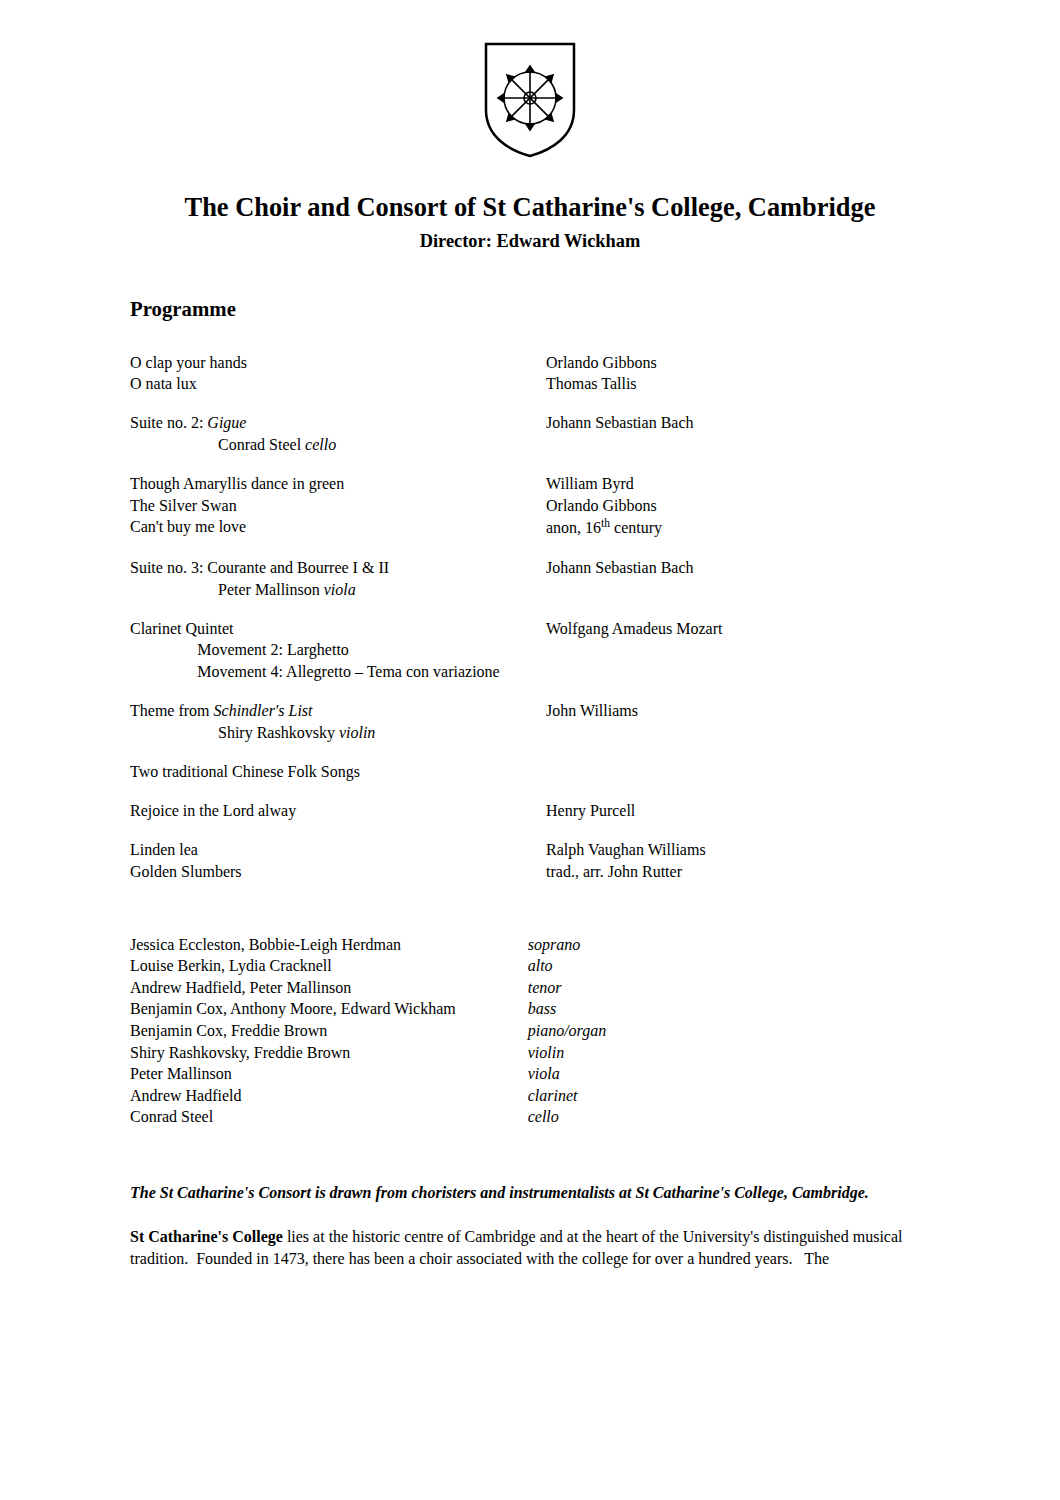The Choir and Consort of St Catharine's College, Cambridge
Director: Edward Wickham
Programme
| O clap your hands | Orlando Gibbons |
| O nata lux | Thomas Tallis |
| Suite no. 2: Gigue | Johann Sebastian Bach |
| Conrad Steel cello | |
| Though Amaryllis dance in green | William Byrd |
| The Silver Swan | Orlando Gibbons |
| Can't buy me love | anon, 16 th century |
| Suite no. 3: Courante and Bourree I & II | Johann Sebastian Bach |
| Peter Mallinson viola | |
| Clarinet Quintet | Wolfgang Amadeus Mozart |
| Movement 2: Larghetto | |
| Movement 4: Allegretto – Tema con variazione | |
| Theme from Schindler's List | John Williams |
| Shiry Rashkovsky violin | |
| Two traditional Chinese Folk Songs | |
| Rejoice in the Lord alway | Henry Purcell |
| Linden lea | Ralph Vaughan Williams |
| Golden Slumbers | trad., arr. John Rutter |
| Jessica Eccleston, Bobbie-Leigh Herdman | soprano |
| Louise Berkin, Lydia Cracknell | alto |
| Andrew Hadfield, Peter Mallinson | tenor |
| Benjamin Cox, Anthony Moore, Edward Wickham | bass |
| Benjamin Cox, Freddie Brown | piano/organ |
| Shiry Rashkovsky, Freddie Brown | violin |
| Peter Mallinson | viola |
| Andrew Hadfield | clarinet |
| Conrad Steel | cello |
The St Catharine's Consort is drawn from choristers and instrumentalists at St Catharine's College, Cambridge.
St Catharine's College lies at the historic centre of Cambridge and at the heart of the University's distinguished musical tradition. Founded in 1473, there has been a choir associated with the college for over a hundred years. The